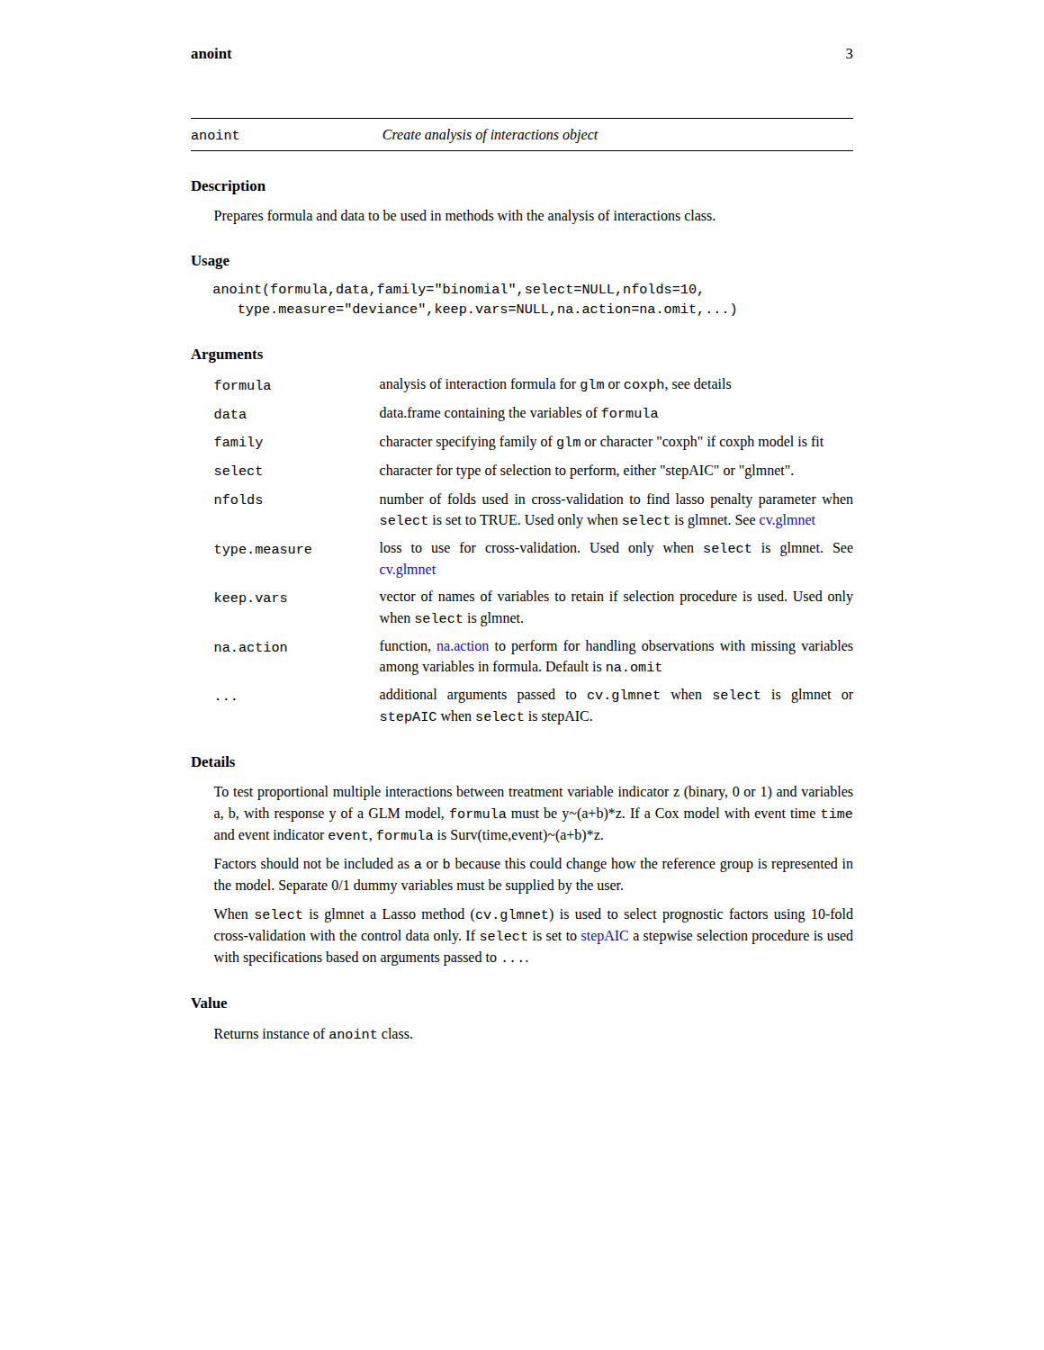anoint 3
anoint Create analysis of interactions object
Description
Prepares formula and data to be used in methods with the analysis of interactions class.
Usage
anoint(formula,data,family="binomial",select=NULL,nfolds=10,
   type.measure="deviance",keep.vars=NULL,na.action=na.omit,...)
Arguments
formula
analysis of interaction formula for glm or coxph, see details
data
data.frame containing the variables of formula
family
character specifying family of glm or character "coxph" if coxph model is fit
select
character for type of selection to perform, either "stepAIC" or "glmnet".
nfolds
number of folds used in cross-validation to find lasso penalty parameter when select is set to TRUE. Used only when select is glmnet. See cv.glmnet
type.measure
loss to use for cross-validation. Used only when select is glmnet. See cv.glmnet
keep.vars
vector of names of variables to retain if selection procedure is used. Used only when select is glmnet.
na.action
function, na.action to perform for handling observations with missing variables among variables in formula. Default is na.omit
...
additional arguments passed to cv.glmnet when select is glmnet or stepAIC when select is stepAIC.
Details
To test proportional multiple interactions between treatment variable indicator z (binary, 0 or 1) and variables a, b, with response y of a GLM model, formula must be y~(a+b)*z. If a Cox model with event time time and event indicator event, formula is Surv(time,event)~(a+b)*z.
Factors should not be included as a or b because this could change how the reference group is represented in the model. Separate 0/1 dummy variables must be supplied by the user.
When select is glmnet a Lasso method (cv.glmnet) is used to select prognostic factors using 10-fold cross-validation with the control data only. If select is set to stepAIC a stepwise selection procedure is used with specifications based on arguments passed to ....
Value
Returns instance of anoint class.